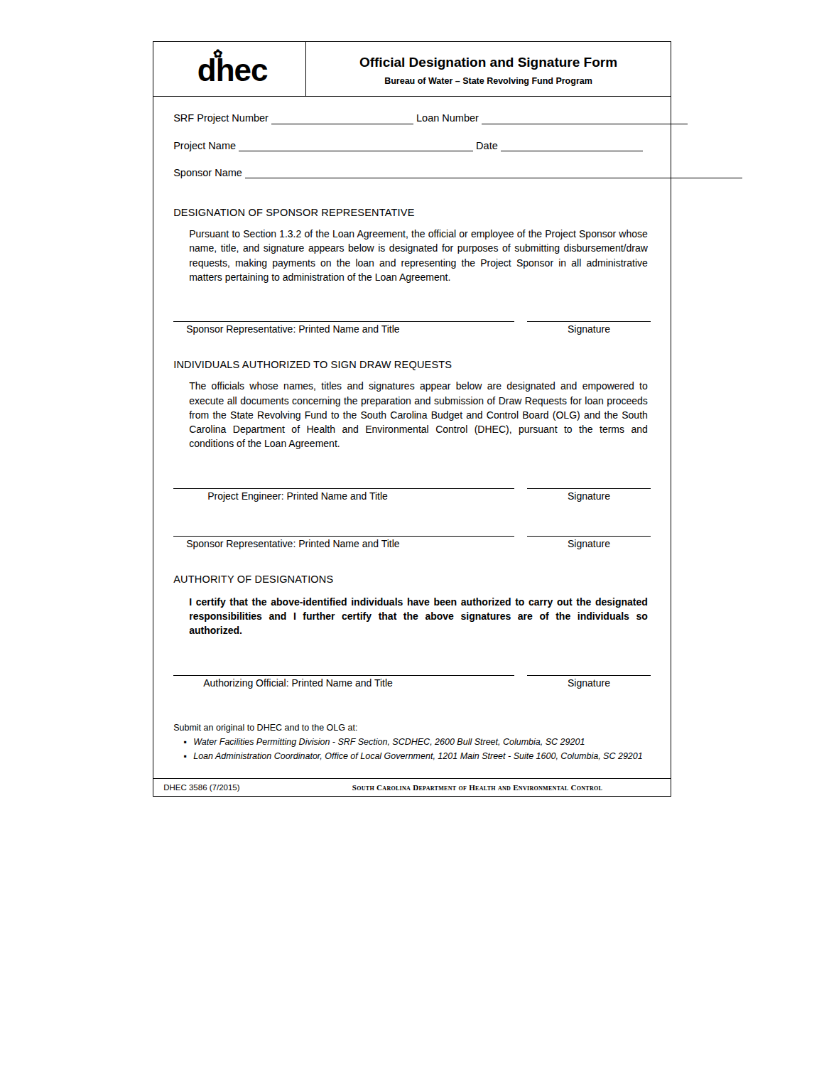✿dhec
Official Designation and Signature Form
Bureau of Water – State Revolving Fund Program
SRF Project Number Loan Number
Project Name Date
Sponsor Name
DESIGNATION OF SPONSOR REPRESENTATIVE
Pursuant to Section 1.3.2 of the Loan Agreement, the official or employee of the Project Sponsor whose name, title, and signature appears below is designated for purposes of submitting disbursement/draw requests, making payments on the loan and representing the Project Sponsor in all administrative matters pertaining to administration of the Loan Agreement.
Sponsor Representative: Printed Name and Title
Signature
INDIVIDUALS AUTHORIZED TO SIGN DRAW REQUESTS
The officials whose names, titles and signatures appear below are designated and empowered to execute all documents concerning the preparation and submission of Draw Requests for loan proceeds from the State Revolving Fund to the South Carolina Budget and Control Board (OLG) and the South Carolina Department of Health and Environmental Control (DHEC), pursuant to the terms and conditions of the Loan Agreement.
Project Engineer: Printed Name and Title
Signature
Sponsor Representative: Printed Name and Title
Signature
AUTHORITY OF DESIGNATIONS
I certify that the above-identified individuals have been authorized to carry out the designated responsibilities and I further certify that the above signatures are of the individuals so authorized.
Authorizing Official: Printed Name and Title
Signature
Submit an original to DHEC and to the OLG at:
Water Facilities Permitting Division - SRF Section, SCDHEC, 2600 Bull Street, Columbia, SC 29201
Loan Administration Coordinator, Office of Local Government, 1201 Main Street - Suite 1600, Columbia, SC 29201
DHEC 3586 (7/2015)
South Carolina Department of Health and Environmental Control